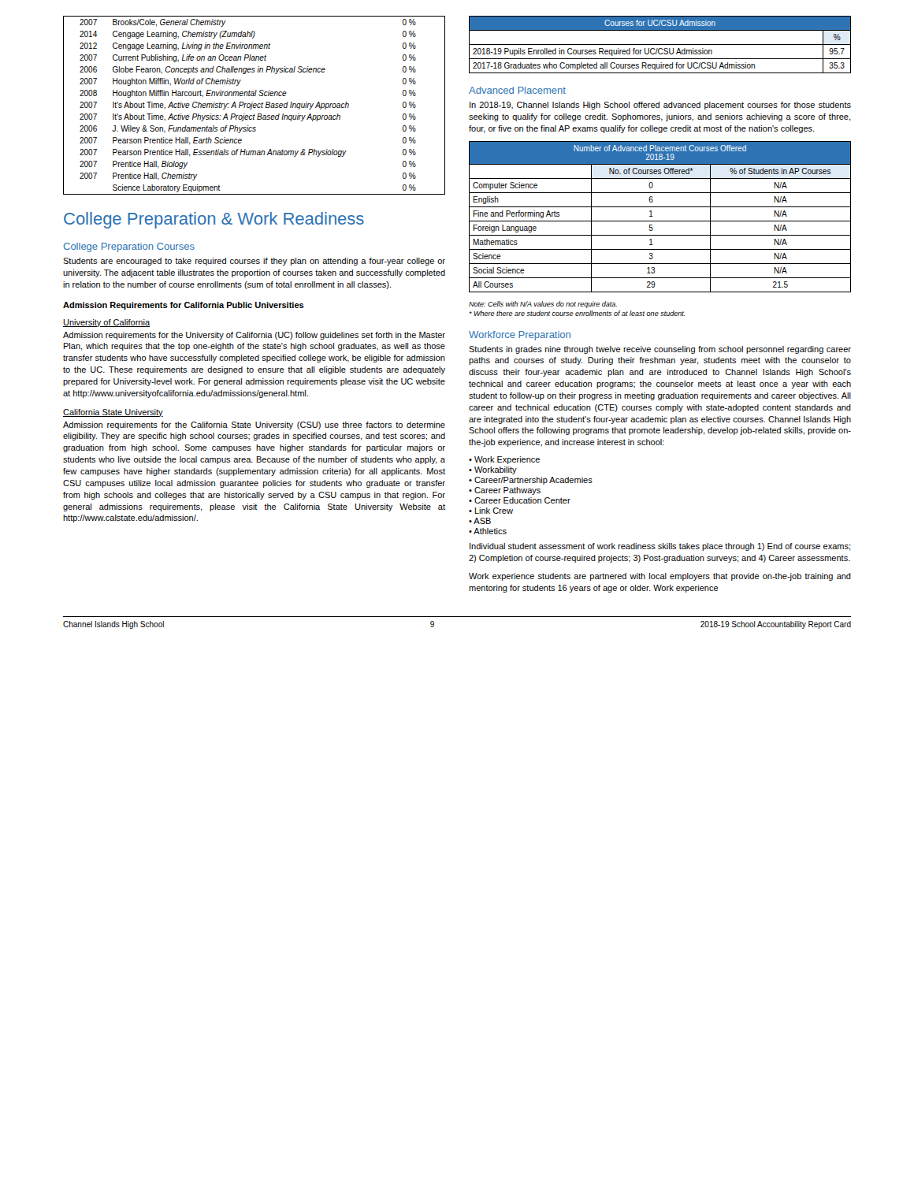| 2007 | Brooks/Cole, General Chemistry | 0 % |
| 2014 | Cengage Learning, Chemistry (Zumdahl) | 0 % |
| 2012 | Cengage Learning, Living in the Environment | 0 % |
| 2007 | Current Publishing, Life on an Ocean Planet | 0 % |
| 2006 | Globe Fearon, Concepts and Challenges in Physical Science | 0 % |
| 2007 | Houghton Mifflin, World of Chemistry | 0 % |
| 2008 | Houghton Mifflin Harcourt, Environmental Science | 0 % |
| 2007 | It's About Time, Active Chemistry: A Project Based Inquiry Approach | 0 % |
| 2007 | It's About Time, Active Physics: A Project Based Inquiry Approach | 0 % |
| 2006 | J. Wiley & Son, Fundamentals of Physics | 0 % |
| 2007 | Pearson Prentice Hall, Earth Science | 0 % |
| 2007 | Pearson Prentice Hall, Essentials of Human Anatomy & Physiology | 0 % |
| 2007 | Prentice Hall, Biology | 0 % |
| 2007 | Prentice Hall, Chemistry | 0 % |
| | Science Laboratory Equipment | 0 % |
College Preparation & Work Readiness
College Preparation Courses
Students are encouraged to take required courses if they plan on attending a four-year college or university. The adjacent table illustrates the proportion of courses taken and successfully completed in relation to the number of course enrollments (sum of total enrollment in all classes).
Admission Requirements for California Public Universities
University of California
Admission requirements for the University of California (UC) follow guidelines set forth in the Master Plan, which requires that the top one-eighth of the state's high school graduates, as well as those transfer students who have successfully completed specified college work, be eligible for admission to the UC. These requirements are designed to ensure that all eligible students are adequately prepared for University-level work. For general admission requirements please visit the UC website at http://www.universityofcalifornia.edu/admissions/general.html.
California State University
Admission requirements for the California State University (CSU) use three factors to determine eligibility. They are specific high school courses; grades in specified courses, and test scores; and graduation from high school. Some campuses have higher standards for particular majors or students who live outside the local campus area. Because of the number of students who apply, a few campuses have higher standards (supplementary admission criteria) for all applicants. Most CSU campuses utilize local admission guarantee policies for students who graduate or transfer from high schools and colleges that are historically served by a CSU campus in that region. For general admissions requirements, please visit the California State University Website at http://www.calstate.edu/admission/.
| Courses for UC/CSU Admission |
| --- |
| | % |
| 2018-19 Pupils Enrolled in Courses Required for UC/CSU Admission | 95.7 |
| 2017-18 Graduates who Completed all Courses Required for UC/CSU Admission | 35.3 |
Advanced Placement
In 2018-19, Channel Islands High School offered advanced placement courses for those students seeking to qualify for college credit. Sophomores, juniors, and seniors achieving a score of three, four, or five on the final AP exams qualify for college credit at most of the nation's colleges.
| Number of Advanced Placement Courses Offered 2018-19 |
| --- |
| | No. of Courses Offered* | % of Students in AP Courses |
| Computer Science | 0 | N/A |
| English | 6 | N/A |
| Fine and Performing Arts | 1 | N/A |
| Foreign Language | 5 | N/A |
| Mathematics | 1 | N/A |
| Science | 3 | N/A |
| Social Science | 13 | N/A |
| All Courses | 29 | 21.5 |
Note: Cells with N/A values do not require data.
* Where there are student course enrollments of at least one student.
Workforce Preparation
Students in grades nine through twelve receive counseling from school personnel regarding career paths and courses of study. During their freshman year, students meet with the counselor to discuss their four-year academic plan and are introduced to Channel Islands High School's technical and career education programs; the counselor meets at least once a year with each student to follow-up on their progress in meeting graduation requirements and career objectives. All career and technical education (CTE) courses comply with state-adopted content standards and are integrated into the student's four-year academic plan as elective courses. Channel Islands High School offers the following programs that promote leadership, develop job-related skills, provide on-the-job experience, and increase interest in school:
Work Experience
Workability
Career/Partnership Academies
Career Pathways
Career Education Center
Link Crew
ASB
Athletics
Individual student assessment of work readiness skills takes place through 1) End of course exams; 2) Completion of course-required projects; 3) Post-graduation surveys; and 4) Career assessments.
Work experience students are partnered with local employers that provide on-the-job training and mentoring for students 16 years of age or older. Work experience
Channel Islands High School
9
2018-19 School Accountability Report Card